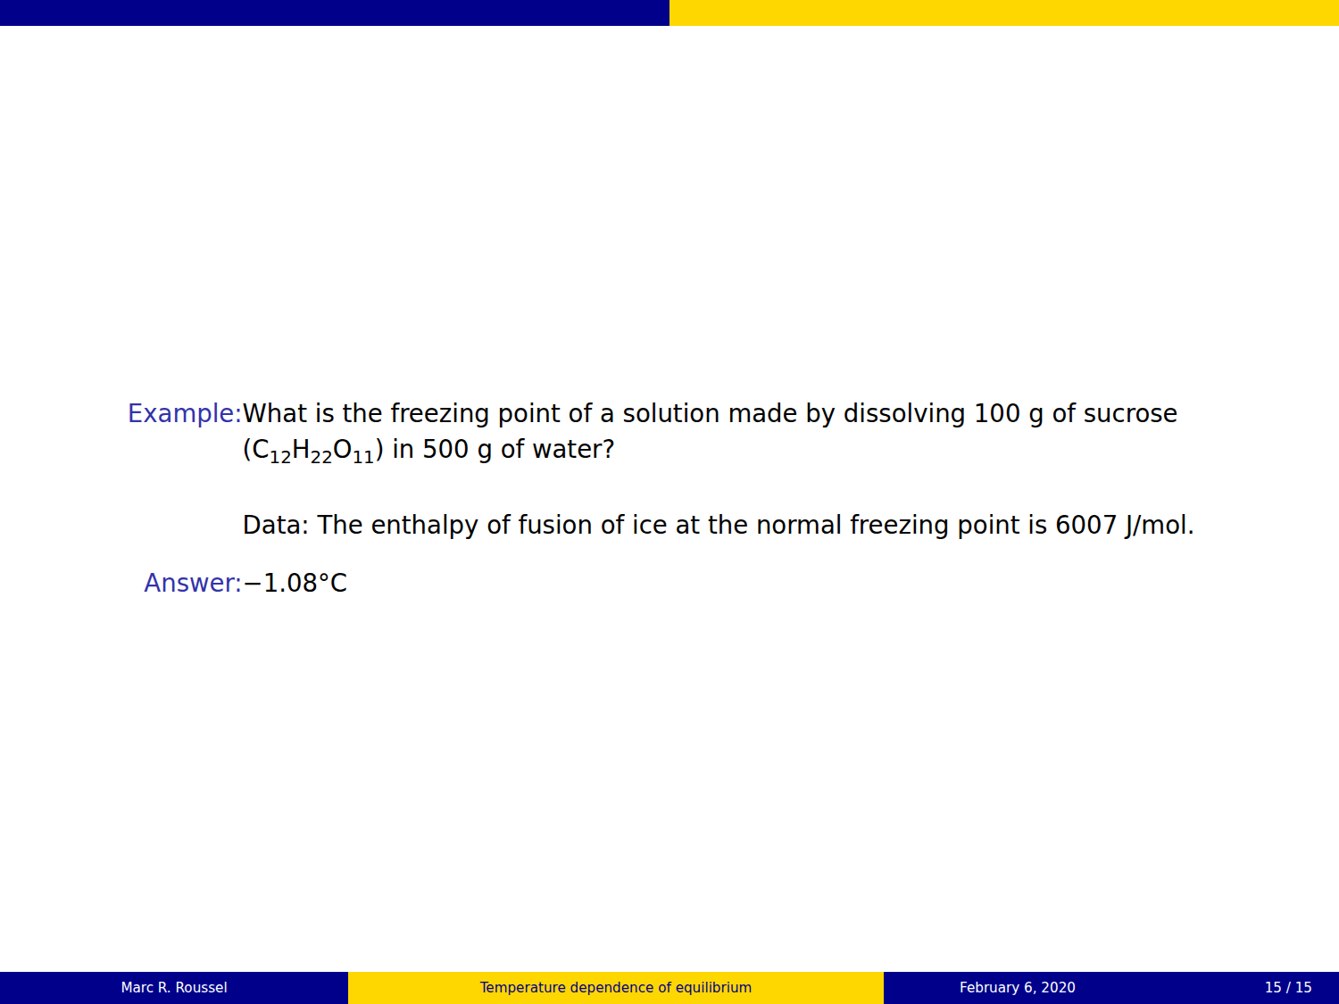| Example: | What is the freezing point of a solution made by dissolving 100 g of sucrose (C 12 H 22 O 11 ) in 500 g of water? Data: The enthalpy of fusion of ice at the normal freezing point is 6007 J/mol. |
| Answer: | −1.08°C |
Marc R. Roussel
Temperature dependence of equilibrium
February 6, 2020
15 / 15